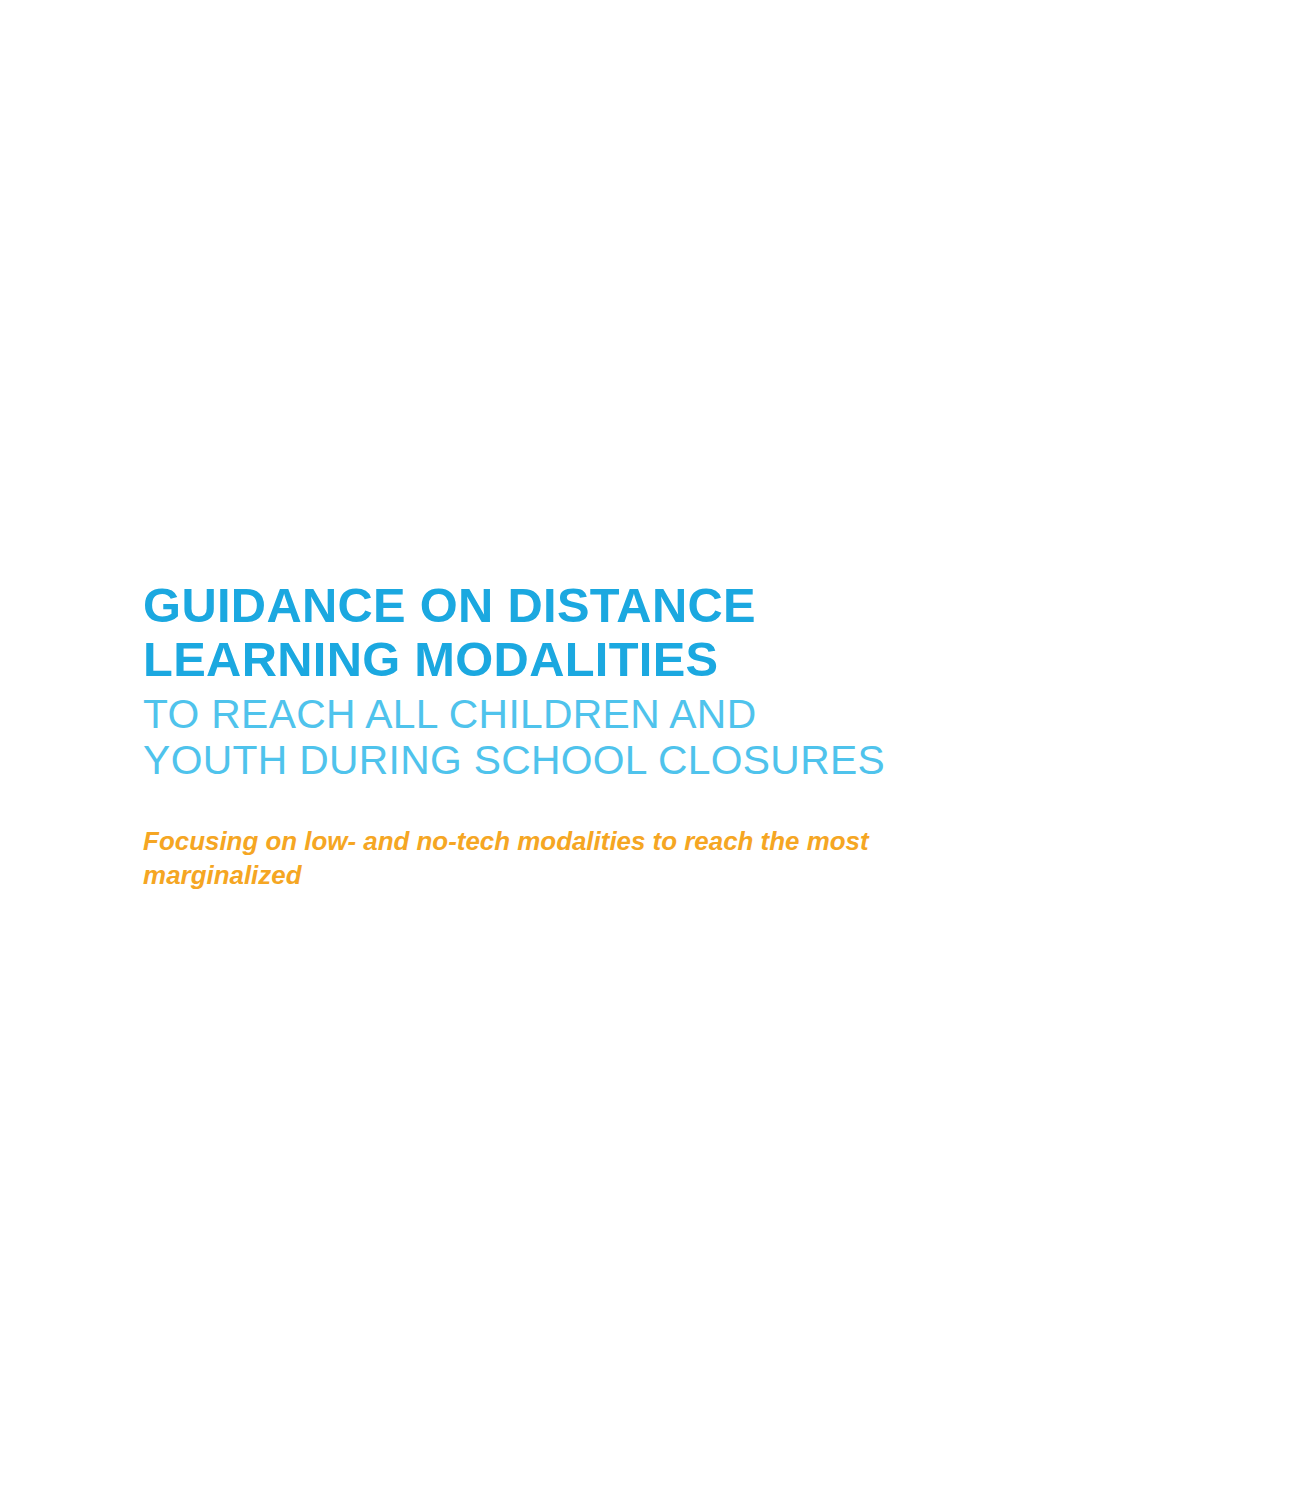Guidance on Distance Learning Modalities To reach all children and youth during school closures
Focusing on low- and no-tech modalities to reach the most marginalized